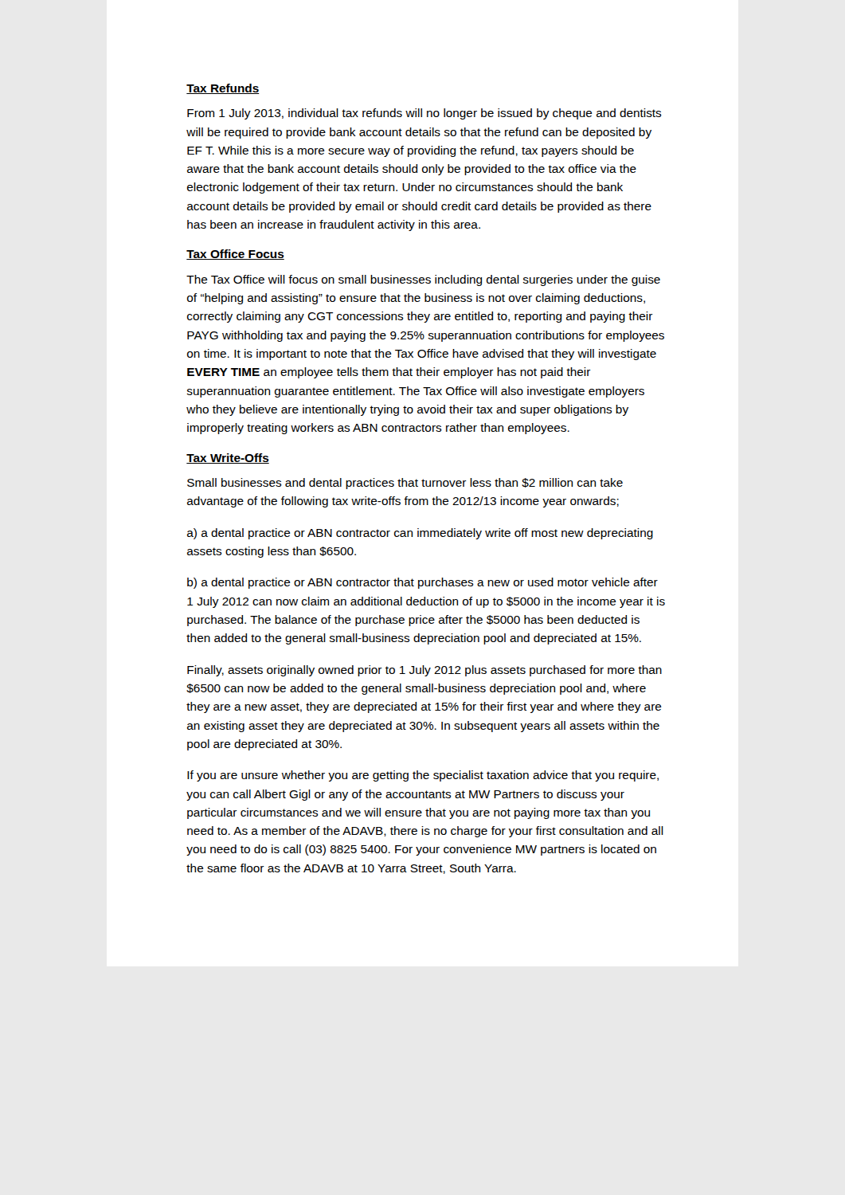Tax Refunds
From 1 July 2013, individual tax refunds will no longer be issued by cheque and dentists will be required to provide bank account details so that the refund can be deposited by EF T. While this is a more secure way of providing the refund, tax payers should be aware that the bank account details should only be provided to the tax office via the electronic lodgement of their tax return. Under no circumstances should the bank account details be provided by email or should credit card details be provided as there has been an increase in fraudulent activity in this area.
Tax Office Focus
The Tax Office will focus on small businesses including dental surgeries under the guise of “helping and assisting” to ensure that the business is not over claiming deductions, correctly claiming any CGT concessions they are entitled to, reporting and paying their PAYG withholding tax and paying the 9.25% superannuation contributions for employees on time. It is important to note that the Tax Office have advised that they will investigate EVERY TIME an employee tells them that their employer has not paid their superannuation guarantee entitlement. The Tax Office will also investigate employers who they believe are intentionally trying to avoid their tax and super obligations by improperly treating workers as ABN contractors rather than employees.
Tax Write-Offs
Small businesses and dental practices that turnover less than $2 million can take advantage of the following tax write-offs from the 2012/13 income year onwards;
a) a dental practice or ABN contractor can immediately write off most new depreciating assets costing less than $6500.
b) a dental practice or ABN contractor that purchases a new or used motor vehicle after 1 July 2012 can now claim an additional deduction of up to $5000 in the income year it is purchased. The balance of the purchase price after the $5000 has been deducted is then added to the general small-business depreciation pool and depreciated at 15%.
Finally, assets originally owned prior to 1 July 2012 plus assets purchased for more than $6500 can now be added to the general small-business depreciation pool and, where they are a new asset, they are depreciated at 15% for their first year and where they are an existing asset they are depreciated at 30%. In subsequent years all assets within the pool are depreciated at 30%.
If you are unsure whether you are getting the specialist taxation advice that you require, you can call Albert Gigl or any of the accountants at MW Partners to discuss your particular circumstances and we will ensure that you are not paying more tax than you need to. As a member of the ADAVB, there is no charge for your first consultation and all you need to do is call (03) 8825 5400. For your convenience MW partners is located on the same floor as the ADAVB at 10 Yarra Street, South Yarra.